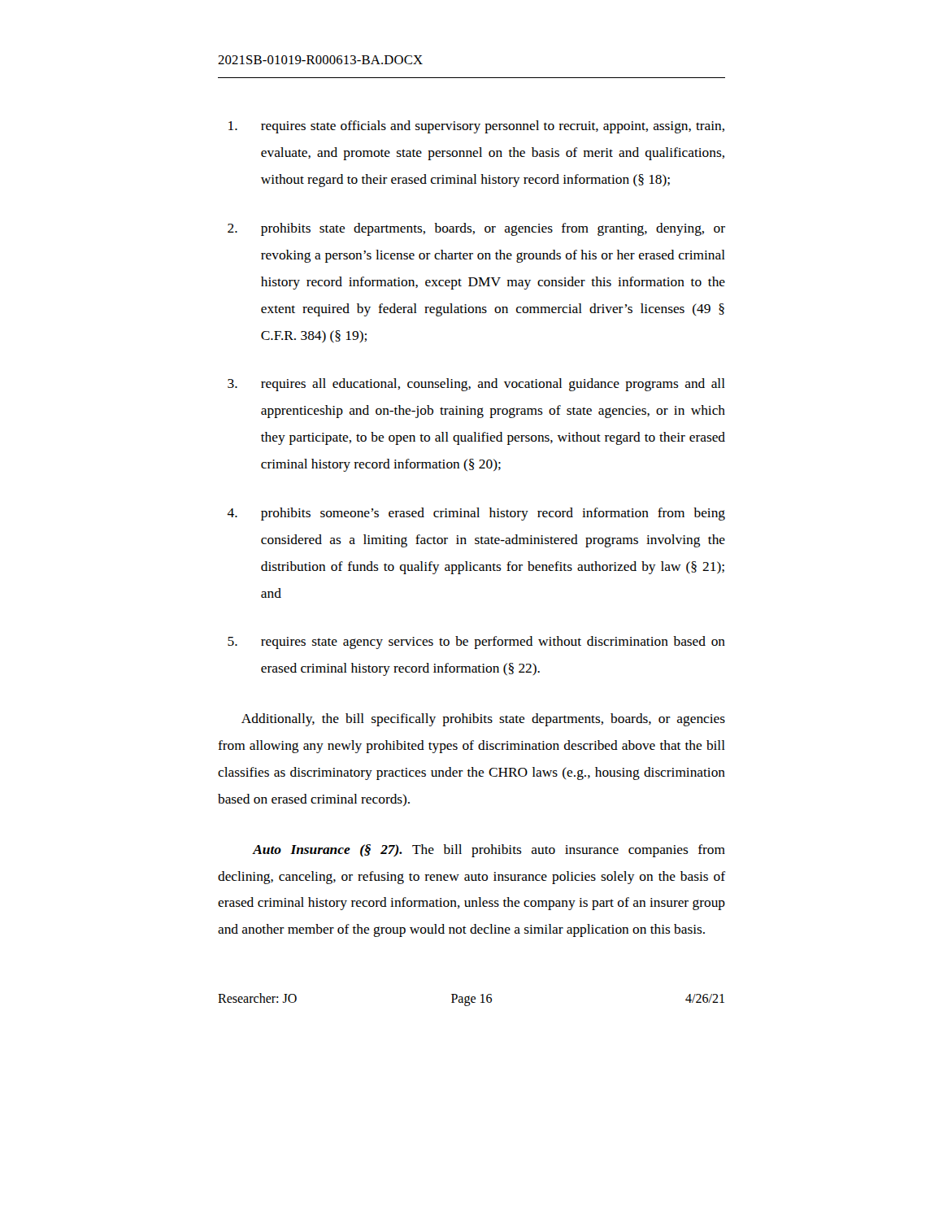2021SB-01019-R000613-BA.DOCX
requires state officials and supervisory personnel to recruit, appoint, assign, train, evaluate, and promote state personnel on the basis of merit and qualifications, without regard to their erased criminal history record information (§ 18);
prohibits state departments, boards, or agencies from granting, denying, or revoking a person’s license or charter on the grounds of his or her erased criminal history record information, except DMV may consider this information to the extent required by federal regulations on commercial driver’s licenses (49 § C.F.R. 384) (§ 19);
requires all educational, counseling, and vocational guidance programs and all apprenticeship and on-the-job training programs of state agencies, or in which they participate, to be open to all qualified persons, without regard to their erased criminal history record information (§ 20);
prohibits someone’s erased criminal history record information from being considered as a limiting factor in state-administered programs involving the distribution of funds to qualify applicants for benefits authorized by law (§ 21); and
requires state agency services to be performed without discrimination based on erased criminal history record information (§ 22).
Additionally, the bill specifically prohibits state departments, boards, or agencies from allowing any newly prohibited types of discrimination described above that the bill classifies as discriminatory practices under the CHRO laws (e.g., housing discrimination based on erased criminal records).
Auto Insurance (§ 27). The bill prohibits auto insurance companies from declining, canceling, or refusing to renew auto insurance policies solely on the basis of erased criminal history record information, unless the company is part of an insurer group and another member of the group would not decline a similar application on this basis.
Researcher: JO
Page 16
4/26/21